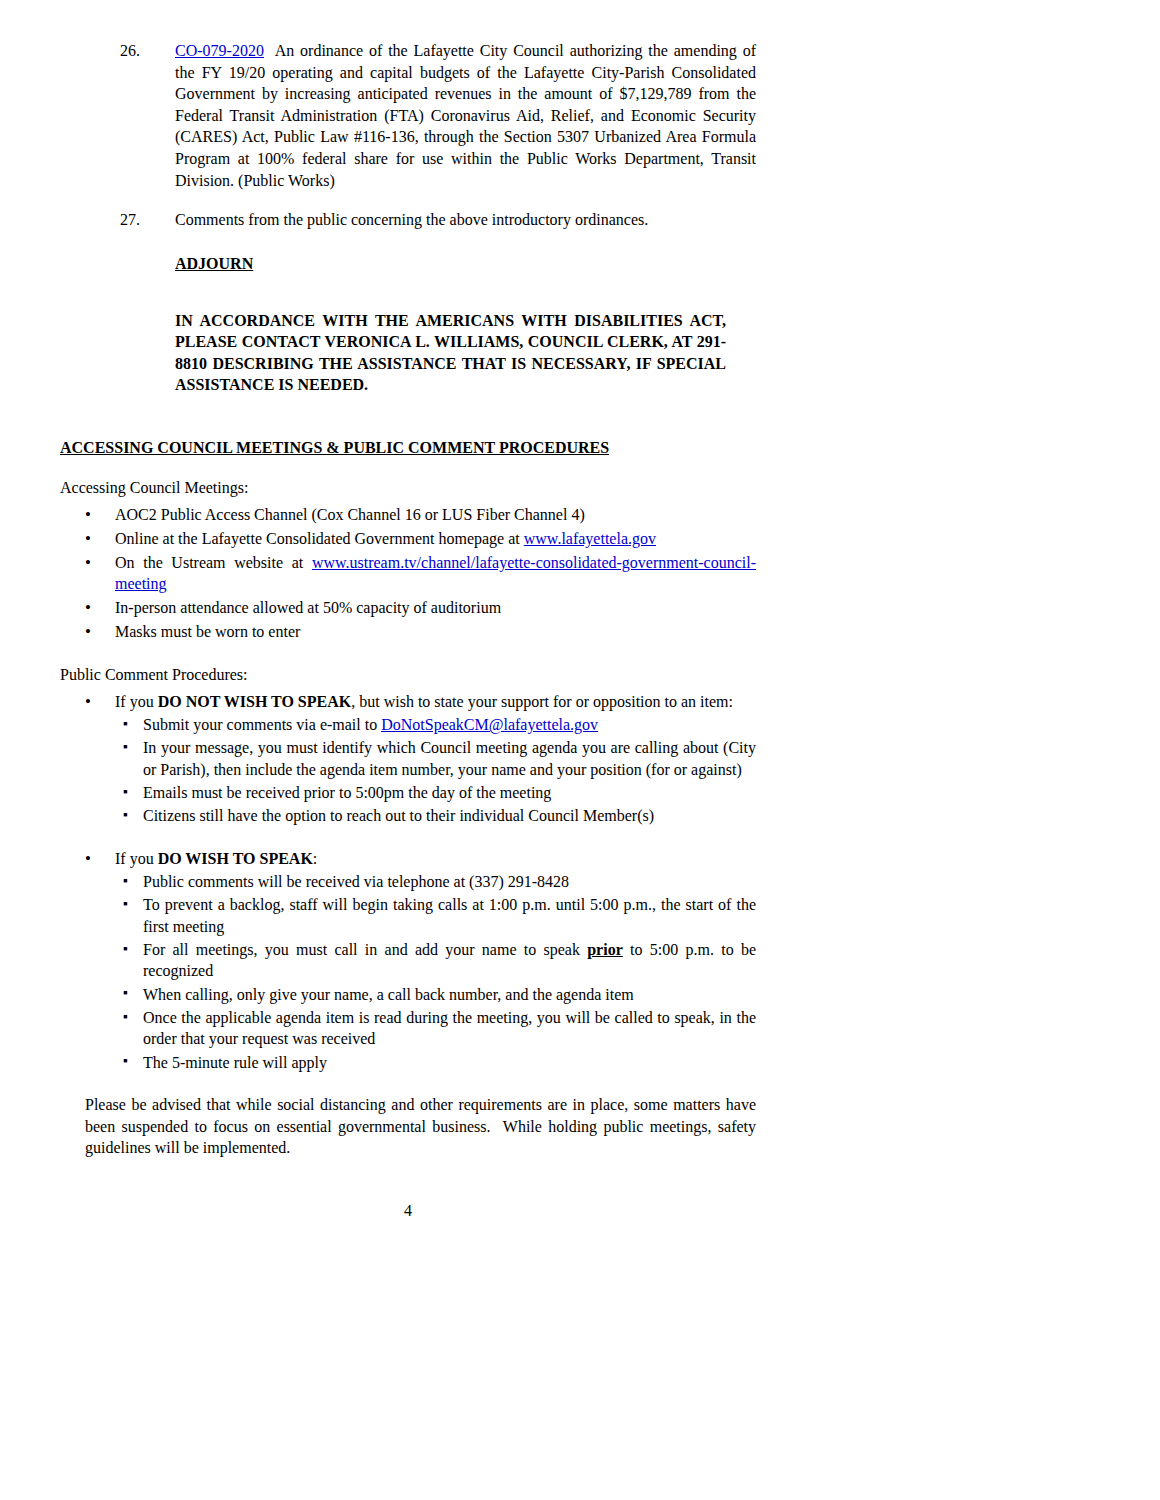26.
CO-079-2020 An ordinance of the Lafayette City Council authorizing the amending of the FY 19/20 operating and capital budgets of the Lafayette City-Parish Consolidated Government by increasing anticipated revenues in the amount of $7,129,789 from the Federal Transit Administration (FTA) Coronavirus Aid, Relief, and Economic Security (CARES) Act, Public Law #116-136, through the Section 5307 Urbanized Area Formula Program at 100% federal share for use within the Public Works Department, Transit Division. (Public Works)
27.
Comments from the public concerning the above introductory ordinances.
ADJOURN
IN ACCORDANCE WITH THE AMERICANS WITH DISABILITIES ACT, PLEASE CONTACT VERONICA L. WILLIAMS, COUNCIL CLERK, AT 291-8810 DESCRIBING THE ASSISTANCE THAT IS NECESSARY, IF SPECIAL ASSISTANCE IS NEEDED.
ACCESSING COUNCIL MEETINGS & PUBLIC COMMENT PROCEDURES
Accessing Council Meetings:
AOC2 Public Access Channel (Cox Channel 16 or LUS Fiber Channel 4)
Online at the Lafayette Consolidated Government homepage at www.lafayettela.gov
On the Ustream website at www.ustream.tv/channel/lafayette-consolidated-government-council-meeting
In-person attendance allowed at 50% capacity of auditorium
Masks must be worn to enter
Public Comment Procedures:
If you DO NOT WISH TO SPEAK, but wish to state your support for or opposition to an item:
Submit your comments via e-mail to DoNotSpeakCM@lafayettela.gov
In your message, you must identify which Council meeting agenda you are calling about (City or Parish), then include the agenda item number, your name and your position (for or against)
Emails must be received prior to 5:00pm the day of the meeting
Citizens still have the option to reach out to their individual Council Member(s)
If you DO WISH TO SPEAK:
Public comments will be received via telephone at (337) 291-8428
To prevent a backlog, staff will begin taking calls at 1:00 p.m. until 5:00 p.m., the start of the first meeting
For all meetings, you must call in and add your name to speak prior to 5:00 p.m. to be recognized
When calling, only give your name, a call back number, and the agenda item
Once the applicable agenda item is read during the meeting, you will be called to speak, in the order that your request was received
The 5-minute rule will apply
Please be advised that while social distancing and other requirements are in place, some matters have been suspended to focus on essential governmental business. While holding public meetings, safety guidelines will be implemented.
4